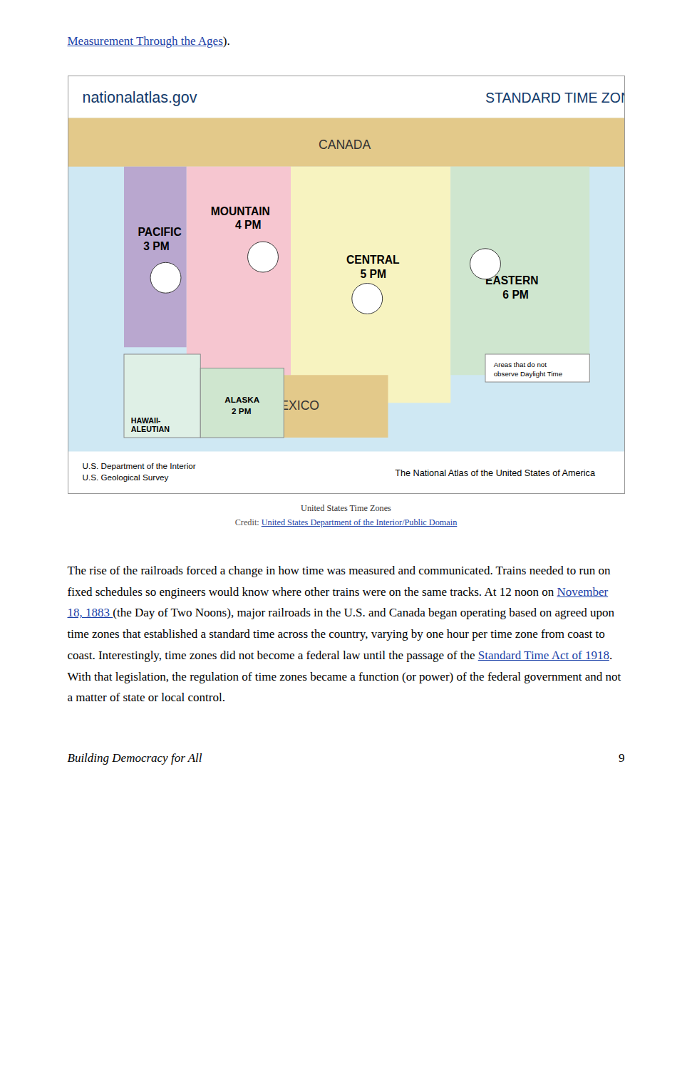Measurement Through the Ages).
United States Time Zones
Credit: United States Department of the Interior/Public Domain
The rise of the railroads forced a change in how time was measured and communicated. Trains needed to run on fixed schedules so engineers would know where other trains were on the same tracks. At 12 noon on November 18, 1883 (the Day of Two Noons), major railroads in the U.S. and Canada began operating based on agreed upon time zones that established a standard time across the country, varying by one hour per time zone from coast to coast. Interestingly, time zones did not become a federal law until the passage of the Standard Time Act of 1918. With that legislation, the regulation of time zones became a function (or power) of the federal government and not a matter of state or local control.
Building Democracy for All 9